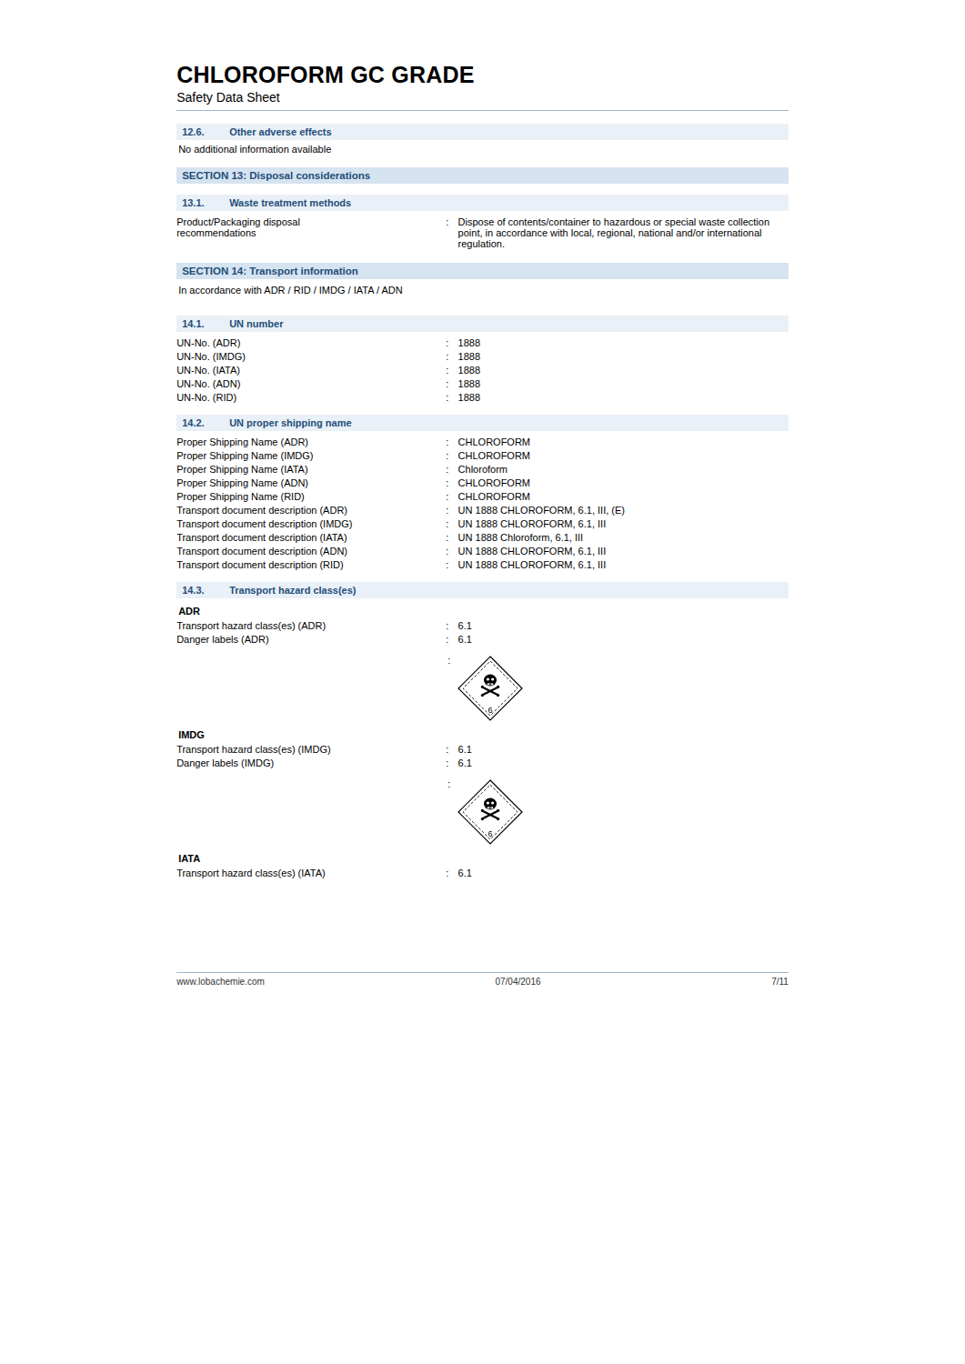CHLOROFORM GC GRADE
Safety Data Sheet
12.6. Other adverse effects
No additional information available
SECTION 13: Disposal considerations
13.1. Waste treatment methods
| Product/Packaging disposal recommendations | : | Dispose of contents/container to hazardous or special waste collection point, in accordance with local, regional, national and/or international regulation. |
SECTION 14: Transport information
In accordance with ADR / RID / IMDG / IATA / ADN
14.1. UN number
| UN-No. (ADR) | : | 1888 |
| UN-No. (IMDG) | : | 1888 |
| UN-No. (IATA) | : | 1888 |
| UN-No. (ADN) | : | 1888 |
| UN-No. (RID) | : | 1888 |
14.2. UN proper shipping name
| Proper Shipping Name (ADR) | : | CHLOROFORM |
| Proper Shipping Name (IMDG) | : | CHLOROFORM |
| Proper Shipping Name (IATA) | : | Chloroform |
| Proper Shipping Name (ADN) | : | CHLOROFORM |
| Proper Shipping Name (RID) | : | CHLOROFORM |
| Transport document description (ADR) | : | UN 1888 CHLOROFORM, 6.1, III, (E) |
| Transport document description (IMDG) | : | UN 1888 CHLOROFORM, 6.1, III |
| Transport document description (IATA) | : | UN 1888 Chloroform, 6.1, III |
| Transport document description (ADN) | : | UN 1888 CHLOROFORM, 6.1, III |
| Transport document description (RID) | : | UN 1888 CHLOROFORM, 6.1, III |
14.3. Transport hazard class(es)
ADR
| Transport hazard class(es) (ADR) | : | 6.1 |
| Danger labels (ADR) | : | 6.1 |
:
6
IMDG
| Transport hazard class(es) (IMDG) | : | 6.1 |
| Danger labels (IMDG) | : | 6.1 |
:
6
IATA
| Transport hazard class(es) (IATA) | : | 6.1 |
www.lobachemie.com
07/04/2016
7/11